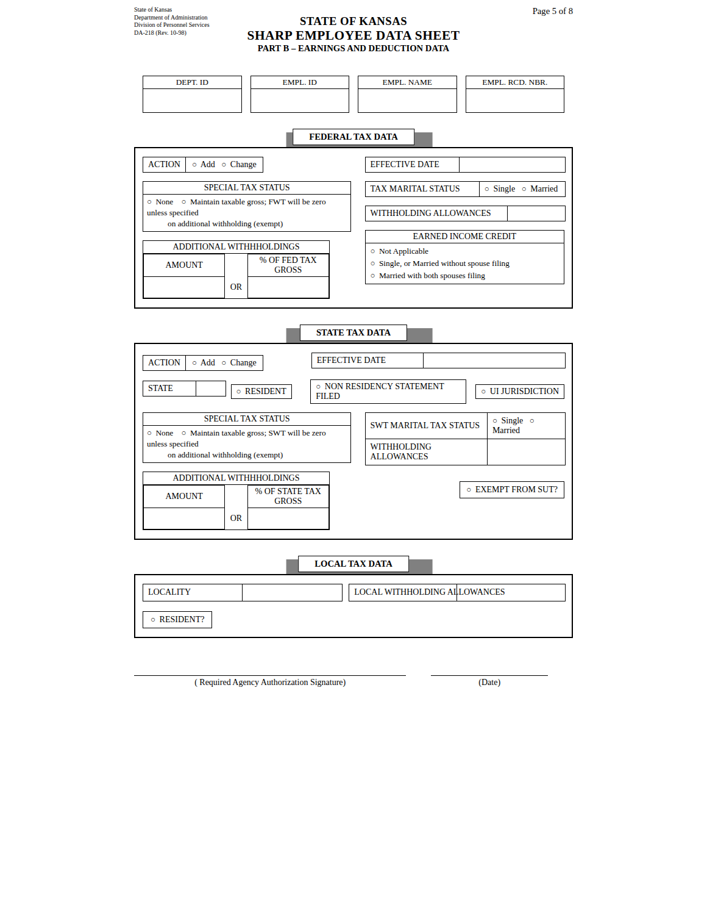State of Kansas
Department of Administration
Division of Personnel Services
DA-218 (Rev. 10-98)
Page 5 of 8
STATE OF KANSAS
SHARP EMPLOYEE DATA SHEET
PART B – EARNINGS AND DEDUCTION DATA
| DEPT. ID | EMPL. ID | EMPL. NAME | EMPL. RCD. NBR. |
FEDERAL TAX DATA
ACTION○ Add ○ Change
SPECIAL TAX STATUS
○ None ○ Maintain taxable gross; FWT will be zero unless specified
on additional withholding (exempt)
ADDITIONAL WITHHHOLDINGS
| AMOUNT | | % OF FED TAX GROSS |
| | OR | |
EFFECTIVE DATE
TAX MARITAL STATUS
○ Single ○ Married
WITHHOLDING ALLOWANCES
EARNED INCOME CREDIT
○ Not Applicable
○ Single, or Married without spouse filing
○ Married with both spouses filing
STATE TAX DATA
ACTION○ Add ○ Change
EFFECTIVE DATE
STATE
○ RESIDENT
○ NON RESIDENCY STATEMENT FILED
○ UI JURISDICTION
SPECIAL TAX STATUS
○ None ○ Maintain taxable gross; SWT will be zero unless specified
on additional withholding (exempt)
ADDITIONAL WITHHHOLDINGS
| AMOUNT | | % OF STATE TAX GROSS |
| | OR | |
SWT MARITAL TAX STATUS
○ Single ○ Married
WITHHOLDING ALLOWANCES
○ EXEMPT FROM SUT?
LOCAL TAX DATA
LOCALITY
LOCAL WITHHOLDING ALLOWANCES
○ RESIDENT?
( Required Agency Authorization Signature)
(Date)